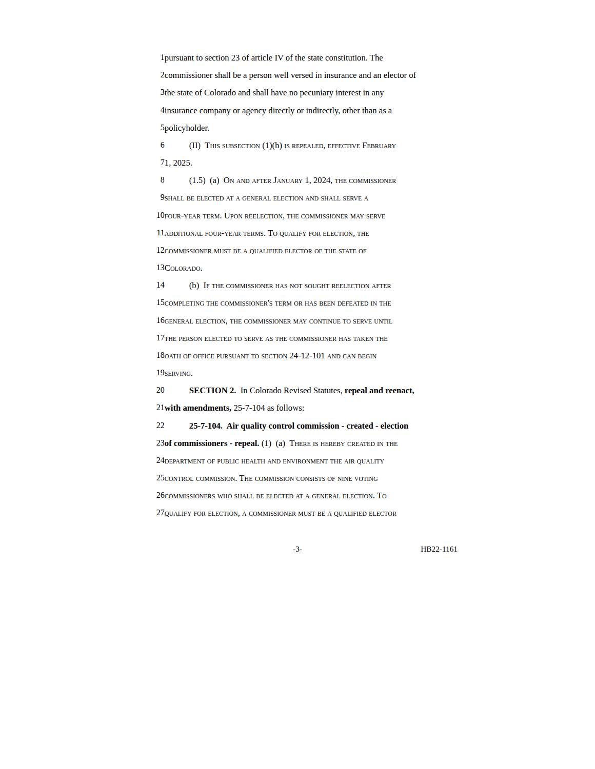| 1 | pursuant to section 23 of article IV of the state constitution. The |
| 2 | commissioner shall be a person well versed in insurance and an elector of |
| 3 | the state of Colorado and shall have no pecuniary interest in any |
| 4 | insurance company or agency directly or indirectly, other than as a |
| 5 | policyholder. |
| 6 | (II) This subsection (1)(b) is repealed, effective February |
| 7 | 1, 2025. |
| 8 | (1.5) (a) On and after January 1, 2024, the commissioner |
| 9 | shall be elected at a general election and shall serve a |
| 10 | four-year term. Upon reelection, the commissioner may serve |
| 11 | additional four-year terms. To qualify for election, the |
| 12 | commissioner must be a qualified elector of the state of |
| 13 | Colorado. |
| 14 | (b) If the commissioner has not sought reelection after |
| 15 | completing the commissioner's term or has been defeated in the |
| 16 | general election, the commissioner may continue to serve until |
| 17 | the person elected to serve as the commissioner has taken the |
| 18 | oath of office pursuant to section 24-12-101 and can begin |
| 19 | serving. |
| 20 | SECTION 2. In Colorado Revised Statutes, repeal and reenact, |
| 21 | with amendments, 25-7-104 as follows: |
| 22 | 25-7-104. Air quality control commission - created - election |
| 23 | of commissioners - repeal. (1) (a) There is hereby created in the |
| 24 | department of public health and environment the air quality |
| 25 | control commission. The commission consists of nine voting |
| 26 | commissioners who shall be elected at a general election. To |
| 27 | qualify for election, a commissioner must be a qualified elector |
-3- HB22-1161